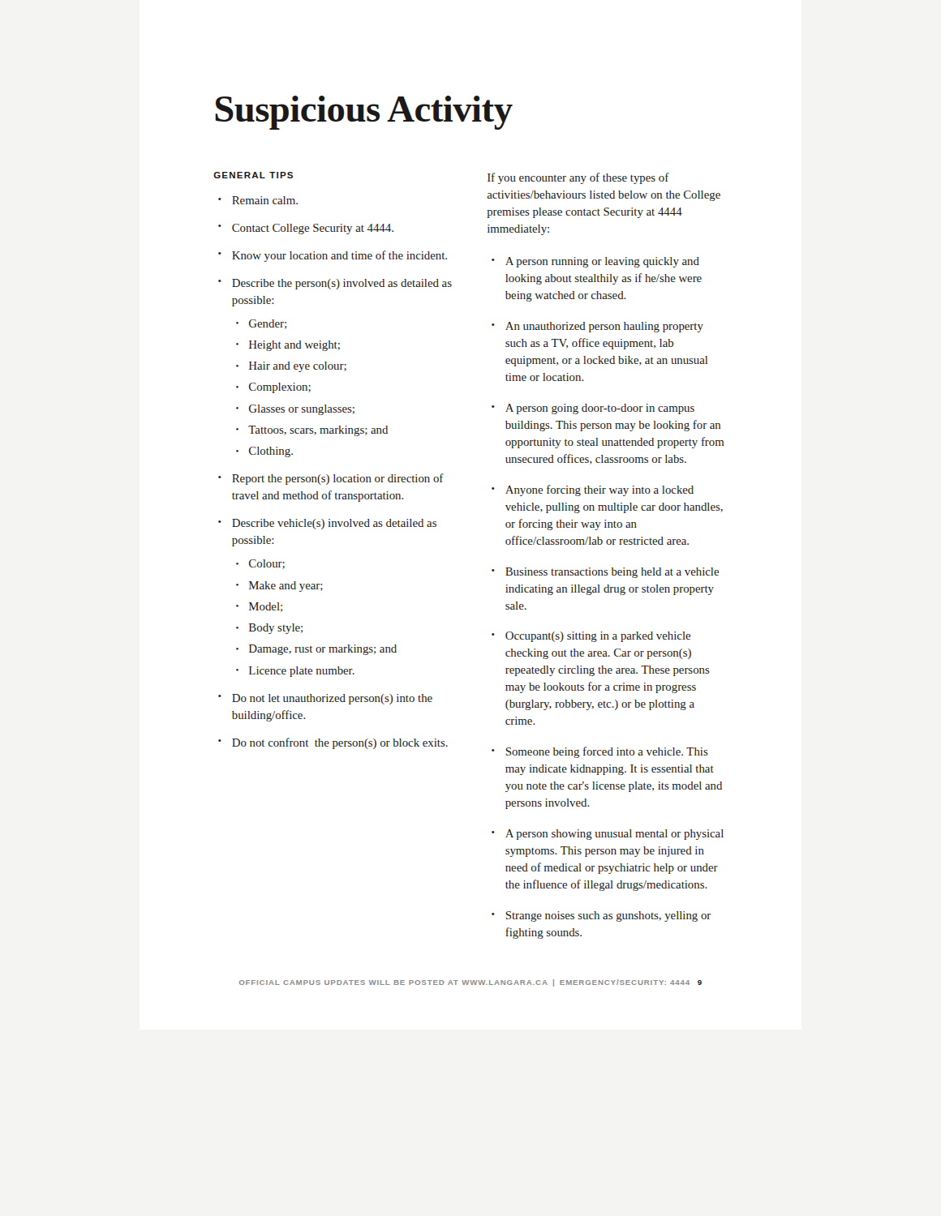Suspicious Activity
General Tips
Remain calm.
Contact College Security at 4444.
Know your location and time of the incident.
Describe the person(s) involved as detailed as possible:
Gender;
Height and weight;
Hair and eye colour;
Complexion;
Glasses or sunglasses;
Tattoos, scars, markings; and
Clothing.
Report the person(s) location or direction of travel and method of transportation.
Describe vehicle(s) involved as detailed as possible:
Colour;
Make and year;
Model;
Body style;
Damage, rust or markings; and
Licence plate number.
Do not let unauthorized person(s) into the building/office.
Do not confront the person(s) or block exits.
If you encounter any of these types of activities/behaviours listed below on the College premises please contact Security at 4444 immediately:
A person running or leaving quickly and looking about stealthily as if he/she were being watched or chased.
An unauthorized person hauling property such as a TV, office equipment, lab equipment, or a locked bike, at an unusual time or location.
A person going door-to-door in campus buildings. This person may be looking for an opportunity to steal unattended property from unsecured offices, classrooms or labs.
Anyone forcing their way into a locked vehicle, pulling on multiple car door handles, or forcing their way into an office/classroom/lab or restricted area.
Business transactions being held at a vehicle indicating an illegal drug or stolen property sale.
Occupant(s) sitting in a parked vehicle checking out the area. Car or person(s) repeatedly circling the area. These persons may be lookouts for a crime in progress (burglary, robbery, etc.) or be plotting a crime.
Someone being forced into a vehicle. This may indicate kidnapping. It is essential that you note the car's license plate, its model and persons involved.
A person showing unusual mental or physical symptoms. This person may be injured in need of medical or psychiatric help or under the influence of illegal drugs/medications.
Strange noises such as gunshots, yelling or fighting sounds.
Official campus updates will be posted at www.langara.ca|Emergency/Security: 44449